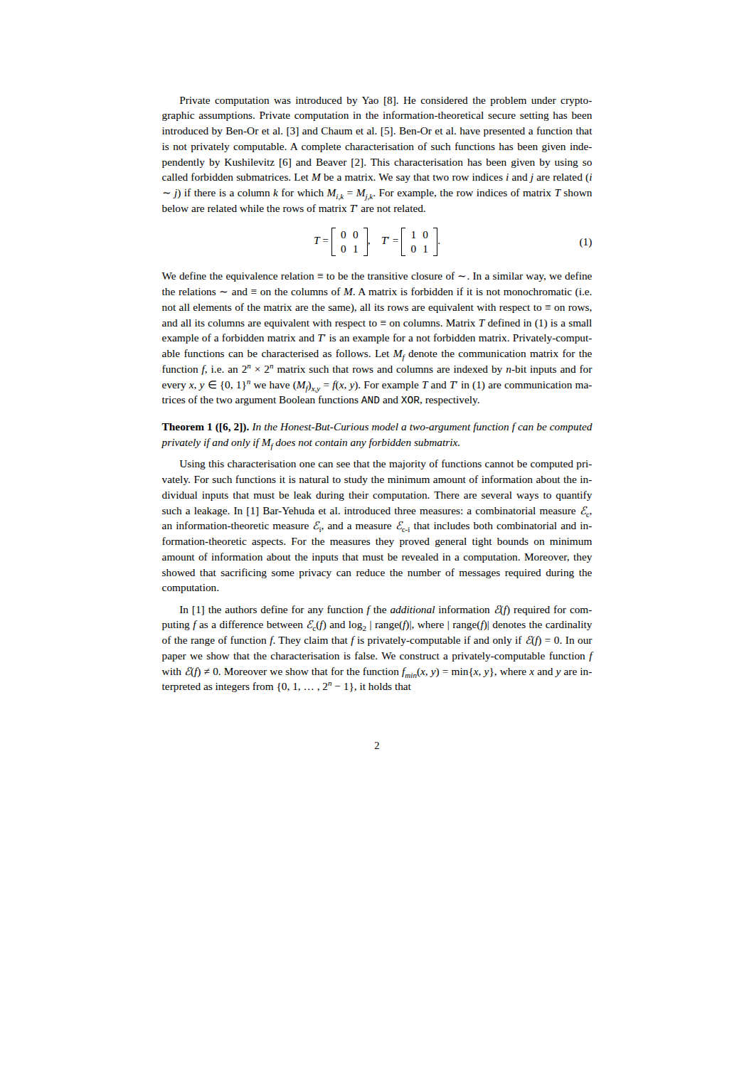Private computation was introduced by Yao [8]. He considered the problem under cryptographic assumptions. Private computation in the information-theoretical secure setting has been introduced by Ben-Or et al. [3] and Chaum et al. [5]. Ben-Or et al. have presented a function that is not privately computable. A complete characterisation of such functions has been given independently by Kushilevitz [6] and Beaver [2]. This characterisation has been given by using so called forbidden submatrices. Let M be a matrix. We say that two row indices i and j are related (i ∼ j) if there is a column k for which Mi,k = Mj,k. For example, the row indices of matrix T shown below are related while the rows of matrix T′ are not related.
T =
| 0 | 0 |
| 0 | 1 |
, T′ =
| 1 | 0 |
| 0 | 1 |
. (1)
We define the equivalence relation ≡ to be the transitive closure of ∼. In a similar way, we define the relations ∼ and ≡ on the columns of M. A matrix is forbidden if it is not monochromatic (i.e. not all elements of the matrix are the same), all its rows are equivalent with respect to ≡ on rows, and all its columns are equivalent with respect to ≡ on columns. Matrix T defined in (1) is a small example of a forbidden matrix and T′ is an example for a not forbidden matrix. Privately-computable functions can be characterised as follows. Let Mf denote the communication matrix for the function f, i.e. an 2n × 2n matrix such that rows and columns are indexed by n-bit inputs and for every x, y ∈ {0, 1}n we have (Mf)x,y = f(x, y). For example T and T′ in (1) are communication matrices of the two argument Boolean functions AND and XOR, respectively.
Theorem 1 ([6, 2]). In the Honest-But-Curious model a two-argument function f can be computed privately if and only if Mf does not contain any forbidden submatrix.
Using this characterisation one can see that the majority of functions cannot be computed privately. For such functions it is natural to study the minimum amount of information about the individual inputs that must be leak during their computation. There are several ways to quantify such a leakage. In [1] Bar-Yehuda et al. introduced three measures: a combinatorial measure ℰc, an information-theoretic measure ℰi, and a measure ℰc-i that includes both combinatorial and information-theoretic aspects. For the measures they proved general tight bounds on minimum amount of information about the inputs that must be revealed in a computation. Moreover, they showed that sacrificing some privacy can reduce the number of messages required during the computation.
In [1] the authors define for any function f the additional information ℰ(f) required for computing f as a difference between ℰc(f) and log2 | range(f)|, where | range(f)| denotes the cardinality of the range of function f. They claim that f is privately-computable if and only if ℰ(f) = 0. In our paper we show that the characterisation is false. We construct a privately-computable function f with ℰ(f) ≠ 0. Moreover we show that for the function fmin(x, y) = min{x, y}, where x and y are interpreted as integers from {0, 1, … , 2n − 1}, it holds that
2